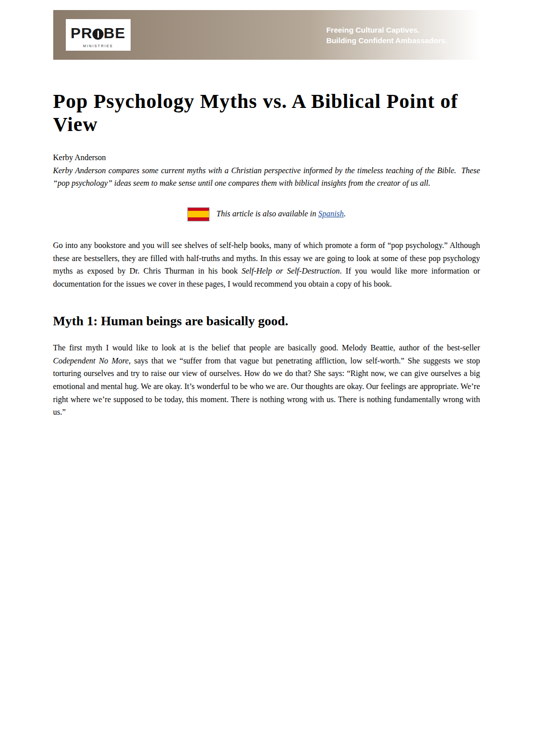PR BE
MINISTRIES
Freeing Cultural Captives.
Building Confident Ambassadors.
Pop Psychology Myths vs. A Biblical Point of View
Kerby Anderson
Kerby Anderson compares some current myths with a Christian perspective informed by the timeless teaching of the Bible. These “pop psychology” ideas seem to make sense until one compares them with biblical insights from the creator of us all.
This article is also available in Spanish.
Go into any bookstore and you will see shelves of self-help books, many of which promote a form of “pop psychology.” Although these are bestsellers, they are filled with half-truths and myths. In this essay we are going to look at some of these pop psychology myths as exposed by Dr. Chris Thurman in his book Self-Help or Self-Destruction. If you would like more information or documentation for the issues we cover in these pages, I would recommend you obtain a copy of his book.
Myth 1: Human beings are basically good.
The first myth I would like to look at is the belief that people are basically good. Melody Beattie, author of the best-seller Codependent No More, says that we “suffer from that vague but penetrating affliction, low self-worth.” She suggests we stop torturing ourselves and try to raise our view of ourselves. How do we do that? She says: “Right now, we can give ourselves a big emotional and mental hug. We are okay. It’s wonderful to be who we are. Our thoughts are okay. Our feelings are appropriate. We’re right where we’re supposed to be today, this moment. There is nothing wrong with us. There is nothing fundamentally wrong with us.”